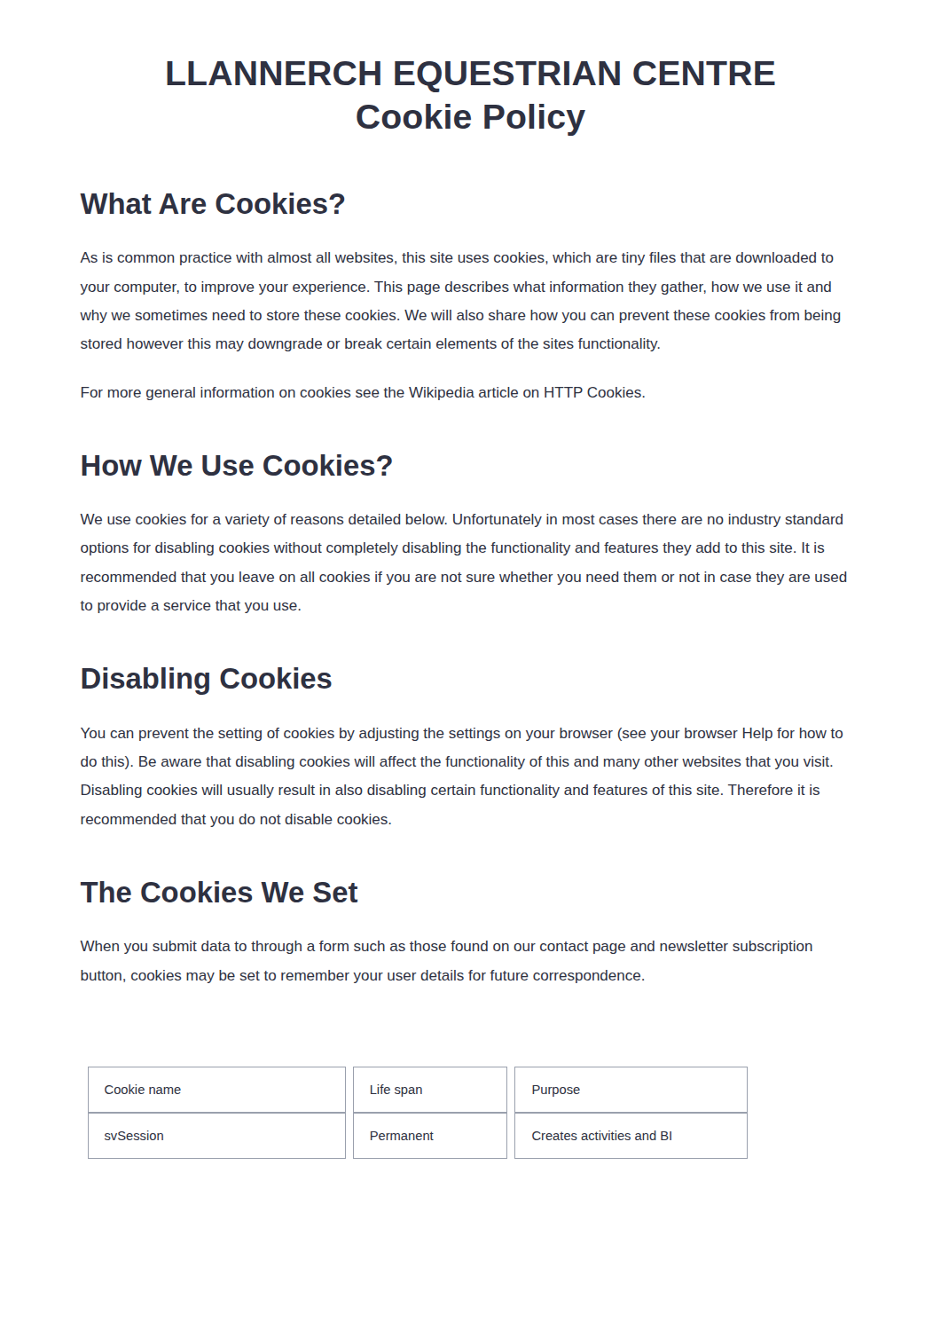LLANNERCH EQUESTRIAN CENTRECookie Policy
What Are Cookies?
As is common practice with almost all websites, this site uses cookies, which are tiny files that are downloaded to your computer, to improve your experience. This page describes what information they gather, how we use it and why we sometimes need to store these cookies. We will also share how you can prevent these cookies from being stored however this may downgrade or break certain elements of the sites functionality.
For more general information on cookies see the Wikipedia article on HTTP Cookies.
How We Use Cookies?
We use cookies for a variety of reasons detailed below. Unfortunately in most cases there are no industry standard options for disabling cookies without completely disabling the functionality and features they add to this site. It is recommended that you leave on all cookies if you are not sure whether you need them or not in case they are used to provide a service that you use.
Disabling Cookies
You can prevent the setting of cookies by adjusting the settings on your browser (see your browser Help for how to do this). Be aware that disabling cookies will affect the functionality of this and many other websites that you visit. Disabling cookies will usually result in also disabling certain functionality and features of this site. Therefore it is recommended that you do not disable cookies.
The Cookies We Set
When you submit data to through a form such as those found on our contact page and newsletter subscription button, cookies may be set to remember your user details for future correspondence.
| Cookie name | Life span | Purpose |
| --- | --- | --- |
| svSession | Permanent | Creates activities and BI |